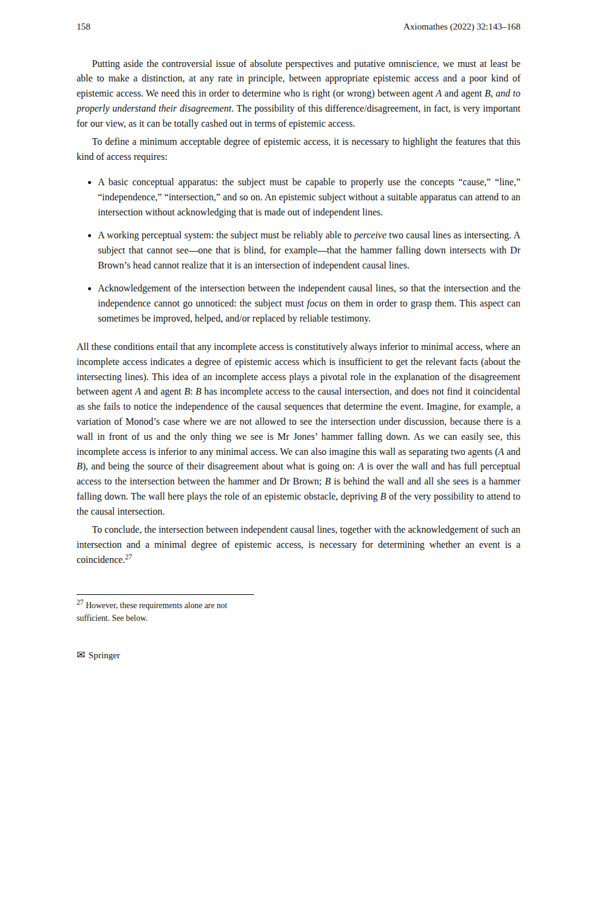158 Axiomathes (2022) 32:143–168
Putting aside the controversial issue of absolute perspectives and putative omniscience, we must at least be able to make a distinction, at any rate in principle, between appropriate epistemic access and a poor kind of epistemic access. We need this in order to determine who is right (or wrong) between agent A and agent B, and to properly understand their disagreement. The possibility of this difference/disagreement, in fact, is very important for our view, as it can be totally cashed out in terms of epistemic access.
To define a minimum acceptable degree of epistemic access, it is necessary to highlight the features that this kind of access requires:
A basic conceptual apparatus: the subject must be capable to properly use the concepts “cause,” “line,” “independence,” “intersection,” and so on. An epistemic subject without a suitable apparatus can attend to an intersection without acknowledging that is made out of independent lines.
A working perceptual system: the subject must be reliably able to perceive two causal lines as intersecting. A subject that cannot see—one that is blind, for example—that the hammer falling down intersects with Dr Brown’s head cannot realize that it is an intersection of independent causal lines.
Acknowledgement of the intersection between the independent causal lines, so that the intersection and the independence cannot go unnoticed: the subject must focus on them in order to grasp them. This aspect can sometimes be improved, helped, and/or replaced by reliable testimony.
All these conditions entail that any incomplete access is constitutively always inferior to minimal access, where an incomplete access indicates a degree of epistemic access which is insufficient to get the relevant facts (about the intersecting lines). This idea of an incomplete access plays a pivotal role in the explanation of the disagreement between agent A and agent B: B has incomplete access to the causal intersection, and does not find it coincidental as she fails to notice the independence of the causal sequences that determine the event. Imagine, for example, a variation of Monod’s case where we are not allowed to see the intersection under discussion, because there is a wall in front of us and the only thing we see is Mr Jones’ hammer falling down. As we can easily see, this incomplete access is inferior to any minimal access. We can also imagine this wall as separating two agents (A and B), and being the source of their disagreement about what is going on: A is over the wall and has full perceptual access to the intersection between the hammer and Dr Brown; B is behind the wall and all she sees is a hammer falling down. The wall here plays the role of an epistemic obstacle, depriving B of the very possibility to attend to the causal intersection.
To conclude, the intersection between independent causal lines, together with the acknowledgement of such an intersection and a minimal degree of epistemic access, is necessary for determining whether an event is a coincidence.27
27 However, these requirements alone are not sufficient. See below.
✉Springer